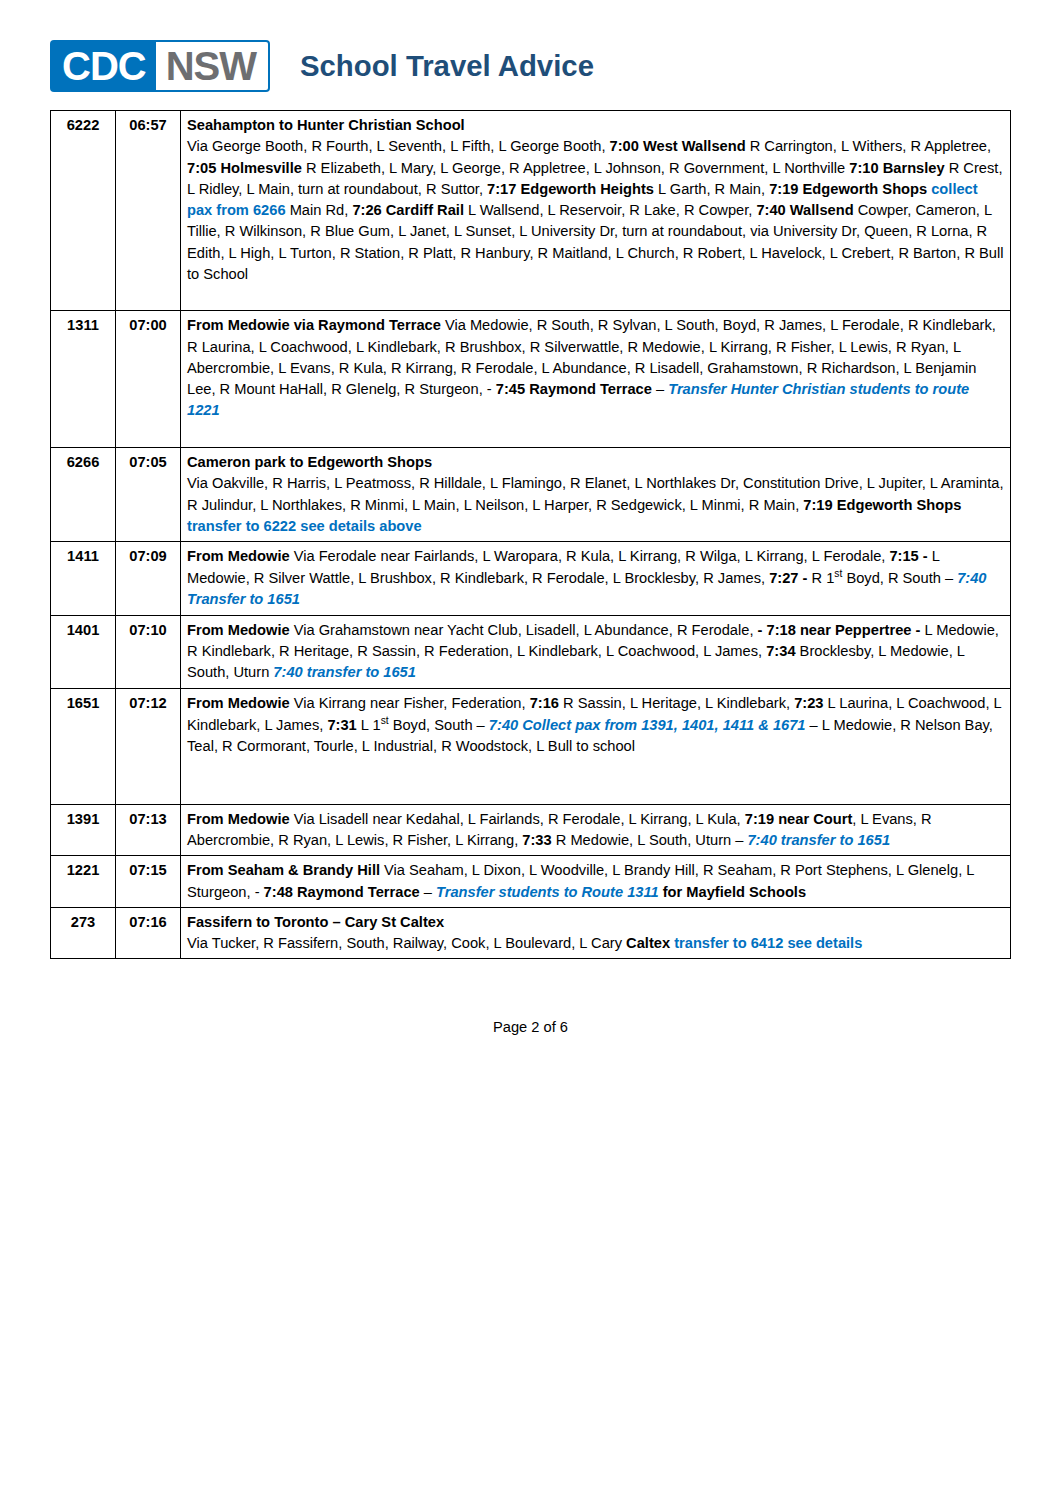CDC
NSW
School Travel Advice
| 6222 | 06:57 | Seahampton to Hunter Christian School Via George Booth, R Fourth, L Seventh, L Fifth, L George Booth, 7:00 West Wallsend R Carrington, L Withers, R Appletree, 7:05 Holmesville R Elizabeth, L Mary, L George, R Appletree, L Johnson, R Government, L Northville 7:10 Barnsley R Crest, L Ridley, L Main, turn at roundabout, R Suttor, 7:17 Edgeworth Heights L Garth, R Main, 7:19 Edgeworth Shops collect pax from 6266 Main Rd, 7:26 Cardiff Rail L Wallsend, L Reservoir, R Lake, R Cowper, 7:40 Wallsend Cowper, Cameron, L Tillie, R Wilkinson, R Blue Gum, L Janet, L Sunset, L University Dr, turn at roundabout, via University Dr, Queen, R Lorna, R Edith, L High, L Turton, R Station, R Platt, R Hanbury, R Maitland, L Church, R Robert, L Havelock, L Crebert, R Barton, R Bull to School |
| 1311 | 07:00 | From Medowie via Raymond Terrace Via Medowie, R South, R Sylvan, L South, Boyd, R James, L Ferodale, R Kindlebark, R Laurina, L Coachwood, L Kindlebark, R Brushbox, R Silverwattle, R Medowie, L Kirrang, R Fisher, L Lewis, R Ryan, L Abercrombie, L Evans, R Kula, R Kirrang, R Ferodale, L Abundance, R Lisadell, Grahamstown, R Richardson, L Benjamin Lee, R Mount HaHall, R Glenelg, R Sturgeon, - 7:45 Raymond Terrace – Transfer Hunter Christian students to route 1221 |
| 6266 | 07:05 | Cameron park to Edgeworth Shops Via Oakville, R Harris, L Peatmoss, R Hilldale, L Flamingo, R Elanet, L Northlakes Dr, Constitution Drive, L Jupiter, L Araminta, R Julindur, L Northlakes, R Minmi, L Main, L Neilson, L Harper, R Sedgewick, L Minmi, R Main, 7:19 Edgeworth Shops transfer to 6222 see details above |
| 1411 | 07:09 | From Medowie Via Ferodale near Fairlands, L Waropara, R Kula, L Kirrang, R Wilga, L Kirrang, L Ferodale, 7:15 - L Medowie, R Silver Wattle, L Brushbox, R Kindlebark, R Ferodale, L Brocklesby, R James, 7:27 - R 1 st Boyd, R South – 7:40 Transfer to 1651 |
| 1401 | 07:10 | From Medowie Via Grahamstown near Yacht Club, Lisadell, L Abundance, R Ferodale, - 7:18 near Peppertree - L Medowie, R Kindlebark, R Heritage, R Sassin, R Federation, L Kindlebark, L Coachwood, L James, 7:34 Brocklesby, L Medowie, L South, Uturn 7:40 transfer to 1651 |
| 1651 | 07:12 | From Medowie Via Kirrang near Fisher, Federation, 7:16 R Sassin, L Heritage, L Kindlebark, 7:23 L Laurina, L Coachwood, L Kindlebark, L James, 7:31 L 1 st Boyd, South – 7:40 Collect pax from 1391, 1401, 1411 & 1671 – L Medowie, R Nelson Bay, Teal, R Cormorant, Tourle, L Industrial, R Woodstock, L Bull to school |
| 1391 | 07:13 | From Medowie Via Lisadell near Kedahal, L Fairlands, R Ferodale, L Kirrang, L Kula, 7:19 near Court , L Evans, R Abercrombie, R Ryan, L Lewis, R Fisher, L Kirrang, 7:33 R Medowie, L South, Uturn – 7:40 transfer to 1651 |
| 1221 | 07:15 | From Seaham & Brandy Hill Via Seaham, L Dixon, L Woodville, L Brandy Hill, R Seaham, R Port Stephens, L Glenelg, L Sturgeon, - 7:48 Raymond Terrace – Transfer students to Route 1311 for Mayfield Schools |
| 273 | 07:16 | Fassifern to Toronto – Cary St Caltex Via Tucker, R Fassifern, South, Railway, Cook, L Boulevard, L Cary Caltex transfer to 6412 see details |
Page 2 of 6